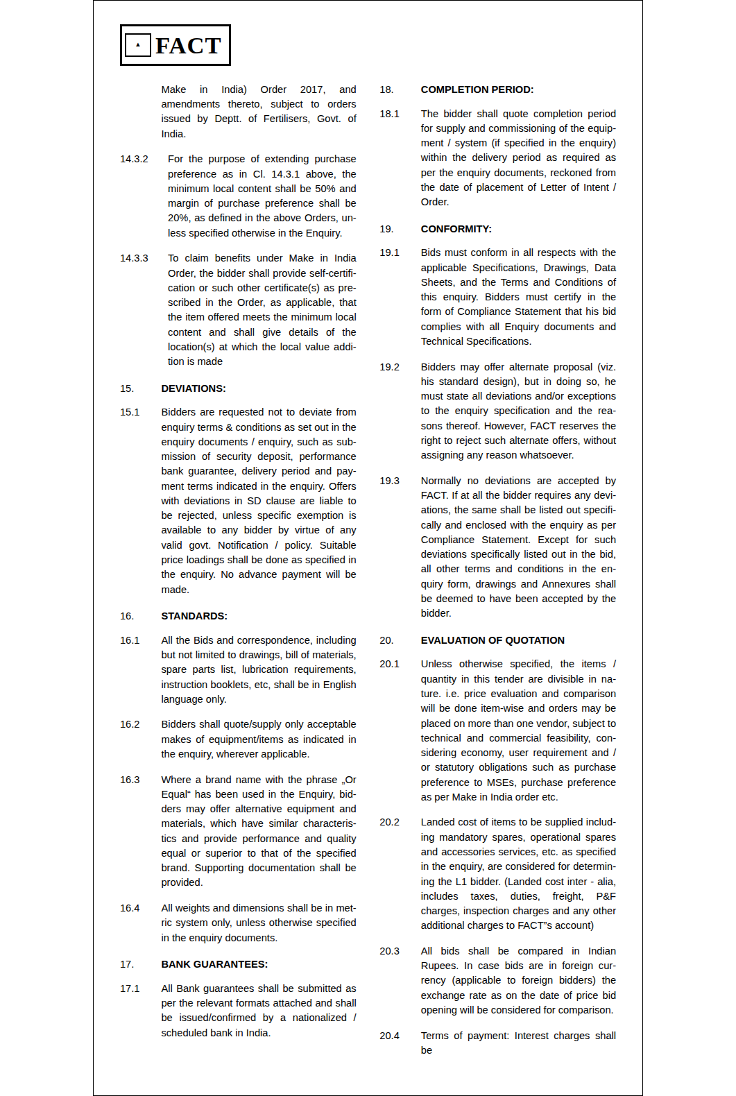▲
FACT
Make in India) Order 2017, and amendments thereto, subject to orders issued by Deptt. of Fertilisers, Govt. of India.
14.3.2
For the purpose of extending purchase preference as in Cl. 14.3.1 above, the minimum local content shall be 50% and margin of purchase preference shall be 20%, as defined in the above Orders, unless specified otherwise in the Enquiry.
14.3.3
To claim benefits under Make in India Order, the bidder shall provide self-certification or such other certificate(s) as prescribed in the Order, as applicable, that the item offered meets the minimum local content and shall give details of the location(s) at which the local value addition is made
15.
DEVIATIONS:
15.1
Bidders are requested not to deviate from enquiry terms & conditions as set out in the enquiry documents / enquiry, such as submission of security deposit, performance bank guarantee, delivery period and payment terms indicated in the enquiry. Offers with deviations in SD clause are liable to be rejected, unless specific exemption is available to any bidder by virtue of any valid govt. Notification / policy. Suitable price loadings shall be done as specified in the enquiry. No advance payment will be made.
16.
STANDARDS:
16.1
All the Bids and correspondence, including but not limited to drawings, bill of materials, spare parts list, lubrication requirements, instruction booklets, etc, shall be in English language only.
16.2
Bidders shall quote/supply only acceptable makes of equipment/items as indicated in the enquiry, wherever applicable.
16.3
Where a brand name with the phrase „Or Equal“ has been used in the Enquiry, bidders may offer alternative equipment and materials, which have similar characteristics and provide performance and quality equal or superior to that of the specified brand. Supporting documentation shall be provided.
16.4
All weights and dimensions shall be in metric system only, unless otherwise specified in the enquiry documents.
17.
BANK GUARANTEES:
17.1
All Bank guarantees shall be submitted as per the relevant formats attached and shall be issued/confirmed by a nationalized / scheduled bank in India.
18.
COMPLETION PERIOD:
18.1
The bidder shall quote completion period for supply and commissioning of the equipment / system (if specified in the enquiry) within the delivery period as required as per the enquiry documents, reckoned from the date of placement of Letter of Intent / Order.
19.
CONFORMITY:
19.1
Bids must conform in all respects with the applicable Specifications, Drawings, Data Sheets, and the Terms and Conditions of this enquiry. Bidders must certify in the form of Compliance Statement that his bid complies with all Enquiry documents and Technical Specifications.
19.2
Bidders may offer alternate proposal (viz. his standard design), but in doing so, he must state all deviations and/or exceptions to the enquiry specification and the reasons thereof. However, FACT reserves the right to reject such alternate offers, without assigning any reason whatsoever.
19.3
Normally no deviations are accepted by FACT. If at all the bidder requires any deviations, the same shall be listed out specifically and enclosed with the enquiry as per Compliance Statement. Except for such deviations specifically listed out in the bid, all other terms and conditions in the enquiry form, drawings and Annexures shall be deemed to have been accepted by the bidder.
20.
EVALUATION OF QUOTATION
20.1
Unless otherwise specified, the items / quantity in this tender are divisible in nature. i.e. price evaluation and comparison will be done item-wise and orders may be placed on more than one vendor, subject to technical and commercial feasibility, considering economy, user requirement and / or statutory obligations such as purchase preference to MSEs, purchase preference as per Make in India order etc.
20.2
Landed cost of items to be supplied including mandatory spares, operational spares and accessories services, etc. as specified in the enquiry, are considered for determining the L1 bidder. (Landed cost inter - alia, includes taxes, duties, freight, P&F charges, inspection charges and any other additional charges to FACT”s account)
20.3
All bids shall be compared in Indian Rupees. In case bids are in foreign currency (applicable to foreign bidders) the exchange rate as on the date of price bid opening will be considered for comparison.
20.4
Terms of payment: Interest charges shall be